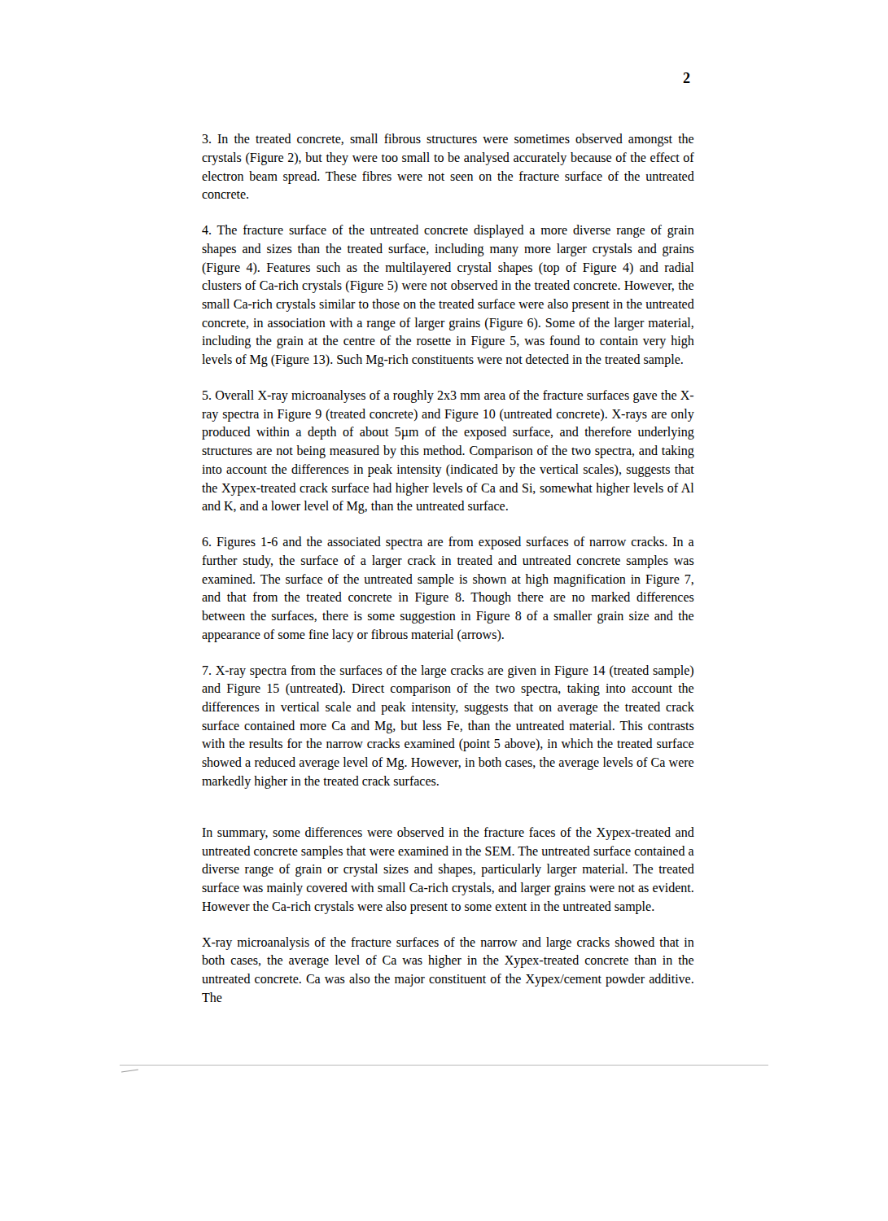2
3. In the treated concrete, small fibrous structures were sometimes observed amongst the crystals (Figure 2), but they were too small to be analysed accurately because of the effect of electron beam spread. These fibres were not seen on the fracture surface of the untreated concrete.
4. The fracture surface of the untreated concrete displayed a more diverse range of grain shapes and sizes than the treated surface, including many more larger crystals and grains (Figure 4). Features such as the multilayered crystal shapes (top of Figure 4) and radial clusters of Ca-rich crystals (Figure 5) were not observed in the treated concrete. However, the small Ca-rich crystals similar to those on the treated surface were also present in the untreated concrete, in association with a range of larger grains (Figure 6). Some of the larger material, including the grain at the centre of the rosette in Figure 5, was found to contain very high levels of Mg (Figure 13). Such Mg-rich constituents were not detected in the treated sample.
5. Overall X-ray microanalyses of a roughly 2x3 mm area of the fracture surfaces gave the X-ray spectra in Figure 9 (treated concrete) and Figure 10 (untreated concrete). X-rays are only produced within a depth of about 5µm of the exposed surface, and therefore underlying structures are not being measured by this method. Comparison of the two spectra, and taking into account the differences in peak intensity (indicated by the vertical scales), suggests that the Xypex-treated crack surface had higher levels of Ca and Si, somewhat higher levels of Al and K, and a lower level of Mg, than the untreated surface.
6. Figures 1-6 and the associated spectra are from exposed surfaces of narrow cracks. In a further study, the surface of a larger crack in treated and untreated concrete samples was examined. The surface of the untreated sample is shown at high magnification in Figure 7, and that from the treated concrete in Figure 8. Though there are no marked differences between the surfaces, there is some suggestion in Figure 8 of a smaller grain size and the appearance of some fine lacy or fibrous material (arrows).
7. X-ray spectra from the surfaces of the large cracks are given in Figure 14 (treated sample) and Figure 15 (untreated). Direct comparison of the two spectra, taking into account the differences in vertical scale and peak intensity, suggests that on average the treated crack surface contained more Ca and Mg, but less Fe, than the untreated material. This contrasts with the results for the narrow cracks examined (point 5 above), in which the treated surface showed a reduced average level of Mg. However, in both cases, the average levels of Ca were markedly higher in the treated crack surfaces.
In summary, some differences were observed in the fracture faces of the Xypex-treated and untreated concrete samples that were examined in the SEM. The untreated surface contained a diverse range of grain or crystal sizes and shapes, particularly larger material. The treated surface was mainly covered with small Ca-rich crystals, and larger grains were not as evident. However the Ca-rich crystals were also present to some extent in the untreated sample.
X-ray microanalysis of the fracture surfaces of the narrow and large cracks showed that in both cases, the average level of Ca was higher in the Xypex-treated concrete than in the untreated concrete. Ca was also the major constituent of the Xypex/cement powder additive. The